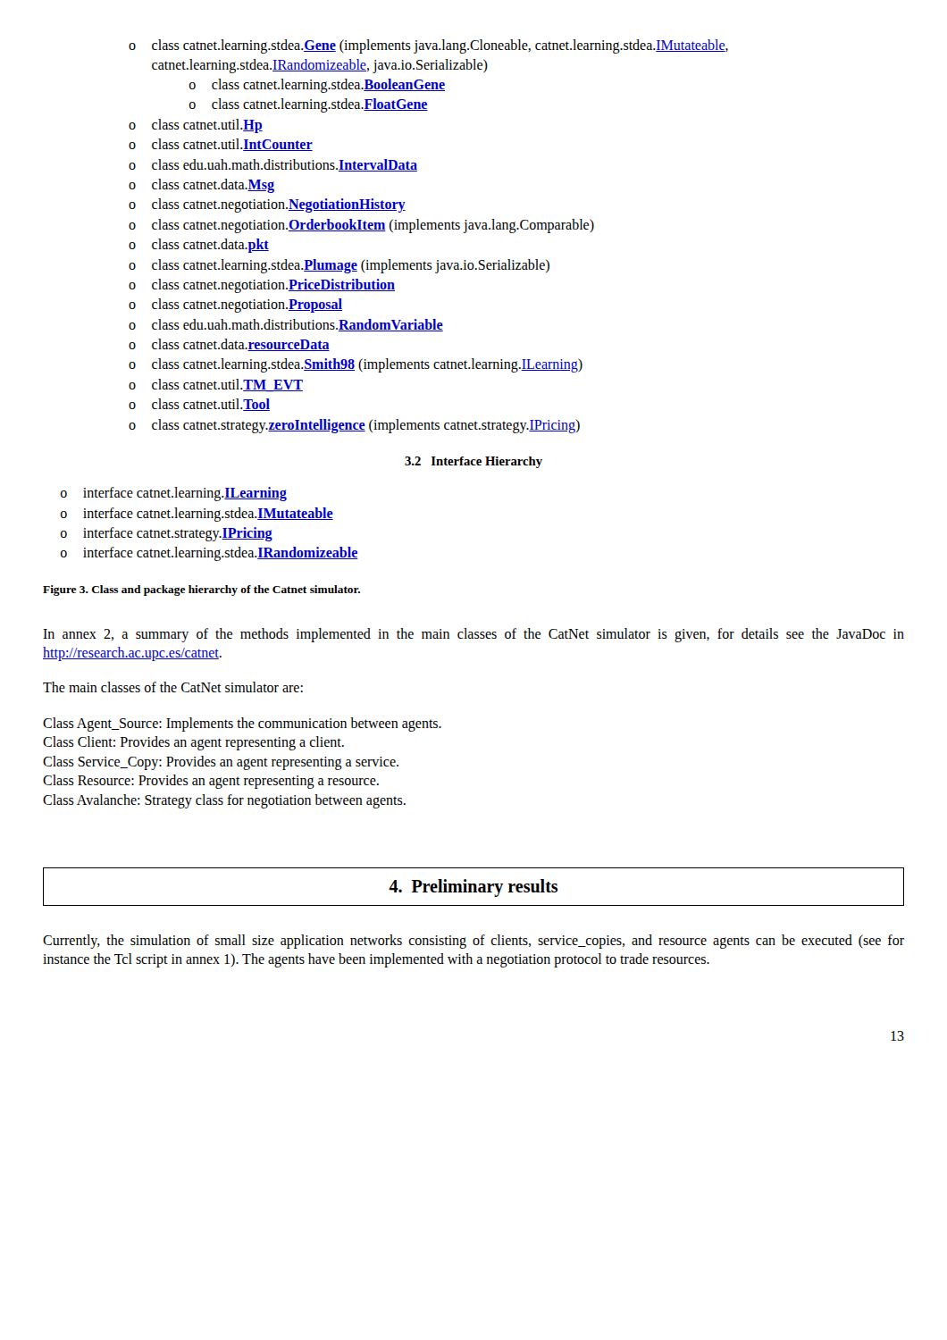class catnet.learning.stdea.Gene (implements java.lang.Cloneable, catnet.learning.stdea.IMutateable, catnet.learning.stdea.IRandomizeable, java.io.Serializable)
class catnet.learning.stdea.BooleanGene
class catnet.learning.stdea.FloatGene
class catnet.util.Hp
class catnet.util.IntCounter
class edu.uah.math.distributions.IntervalData
class catnet.data.Msg
class catnet.negotiation.NegotiationHistory
class catnet.negotiation.OrderbookItem (implements java.lang.Comparable)
class catnet.data.pkt
class catnet.learning.stdea.Plumage (implements java.io.Serializable)
class catnet.negotiation.PriceDistribution
class catnet.negotiation.Proposal
class edu.uah.math.distributions.RandomVariable
class catnet.data.resourceData
class catnet.learning.stdea.Smith98 (implements catnet.learning.ILearning)
class catnet.util.TM_EVT
class catnet.util.Tool
class catnet.strategy.zeroIntelligence (implements catnet.strategy.IPricing)
3.2 Interface Hierarchy
interface catnet.learning.ILearning
interface catnet.learning.stdea.IMutateable
interface catnet.strategy.IPricing
interface catnet.learning.stdea.IRandomizeable
Figure 3. Class and package hierarchy of the Catnet simulator.
In annex 2, a summary of the methods implemented in the main classes of the CatNet simulator is given, for details see the JavaDoc in http://research.ac.upc.es/catnet.
The main classes of the CatNet simulator are:
Class Agent_Source: Implements the communication between agents.
Class Client: Provides an agent representing a client.
Class Service_Copy: Provides an agent representing a service.
Class Resource: Provides an agent representing a resource.
Class Avalanche: Strategy class for negotiation between agents.
4. Preliminary results
Currently, the simulation of small size application networks consisting of clients, service_copies, and resource agents can be executed (see for instance the Tcl script in annex 1). The agents have been implemented with a negotiation protocol to trade resources.
13